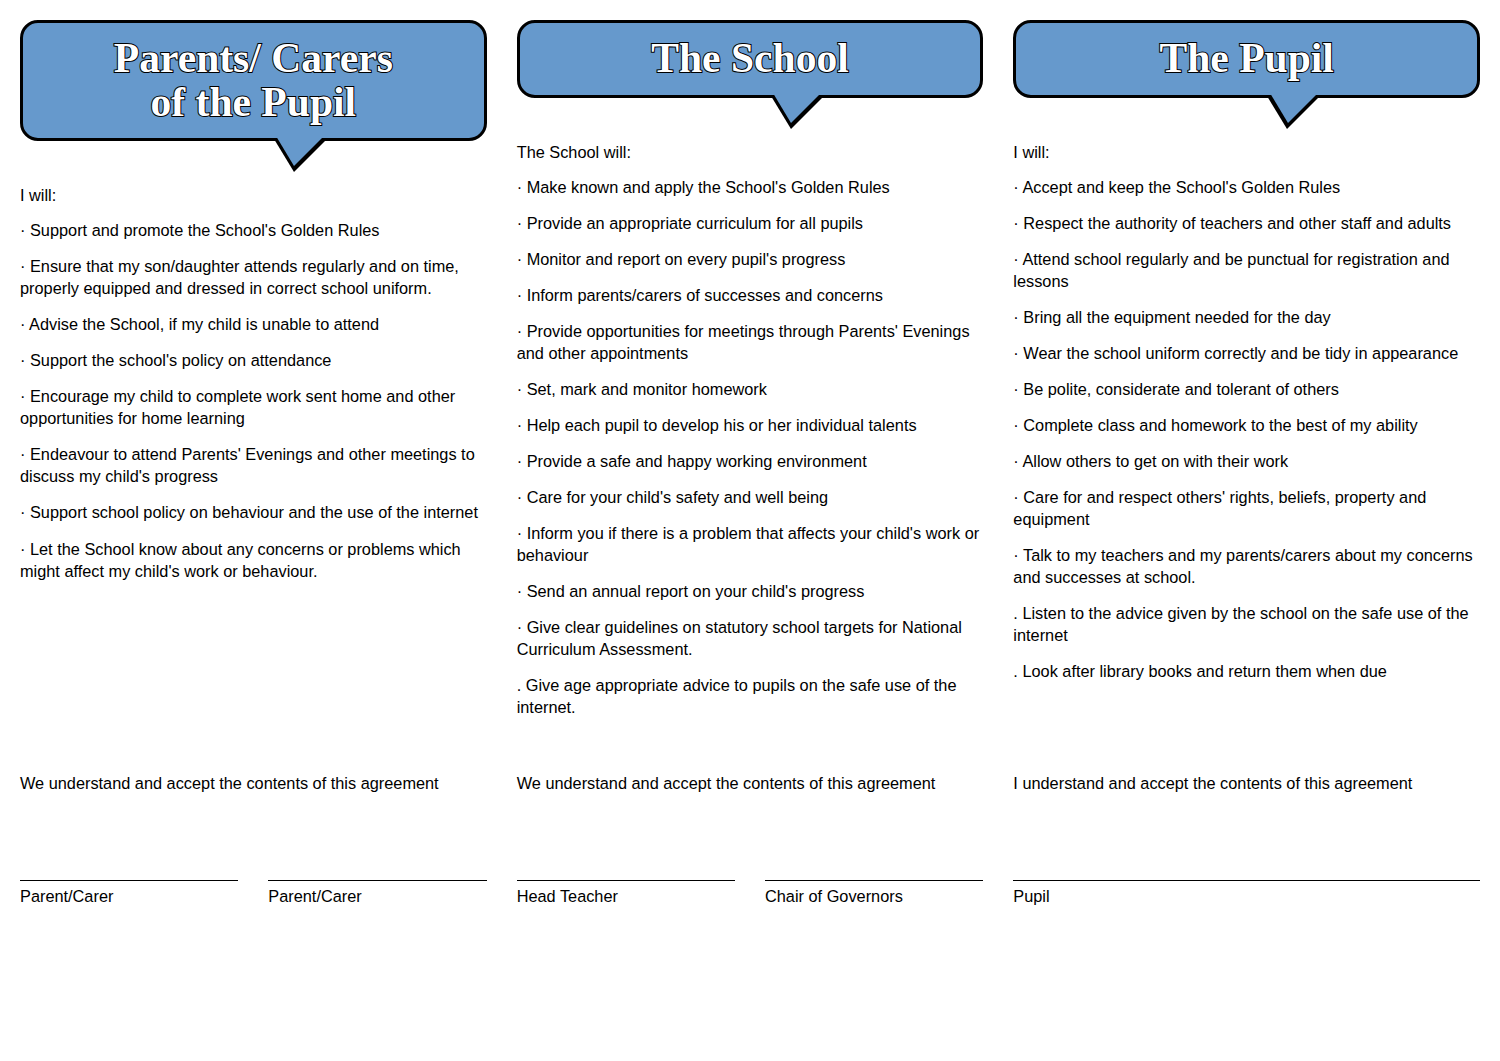Parents/ Carers
of the Pupil
I will:
Support and promote the School's Golden Rules
Ensure that my son/daughter attends regularly and on time, properly equipped and dressed in correct school uniform.
Advise the School, if my child is unable to attend
Support the school's policy on attendance
Encourage my child to complete work sent home and other opportunities for home learning
Endeavour to attend Parents' Evenings and other meetings to discuss my child's progress
Support school policy on behaviour and the use of the internet
Let the School know about any concerns or problems which might affect my child's work or behaviour.
We understand and accept the contents of this agreement
Parent/Carer
Parent/Carer
The School
The School will:
Make known and apply the School's Golden Rules
Provide an appropriate curriculum for all pupils
Monitor and report on every pupil's progress
Inform parents/carers of successes and concerns
Provide opportunities for meetings through Parents' Evenings and other appointments
Set, mark and monitor homework
Help each pupil to develop his or her individual talents
Provide a safe and happy working environment
Care for your child's safety and well being
Inform you if there is a problem that affects your child's work or behaviour
Send an annual report on your child's progress
Give clear guidelines on statutory school targets for National Curriculum Assessment.
Give age appropriate advice to pupils on the safe use of the internet.
We understand and accept the contents of this agreement
Head Teacher
Chair of Governors
The Pupil
I will:
Accept and keep the School's Golden Rules
Respect the authority of teachers and other staff and adults
Attend school regularly and be punctual for registration and lessons
Bring all the equipment needed for the day
Wear the school uniform correctly and be tidy in appearance
Be polite, considerate and tolerant of others
Complete class and homework to the best of my ability
Allow others to get on with their work
Care for and respect others' rights, beliefs, property and equipment
Talk to my teachers and my parents/carers about my concerns and successes at school.
Listen to the advice given by the school on the safe use of the internet
Look after library books and return them when due
I understand and accept the contents of this agreement
Pupil